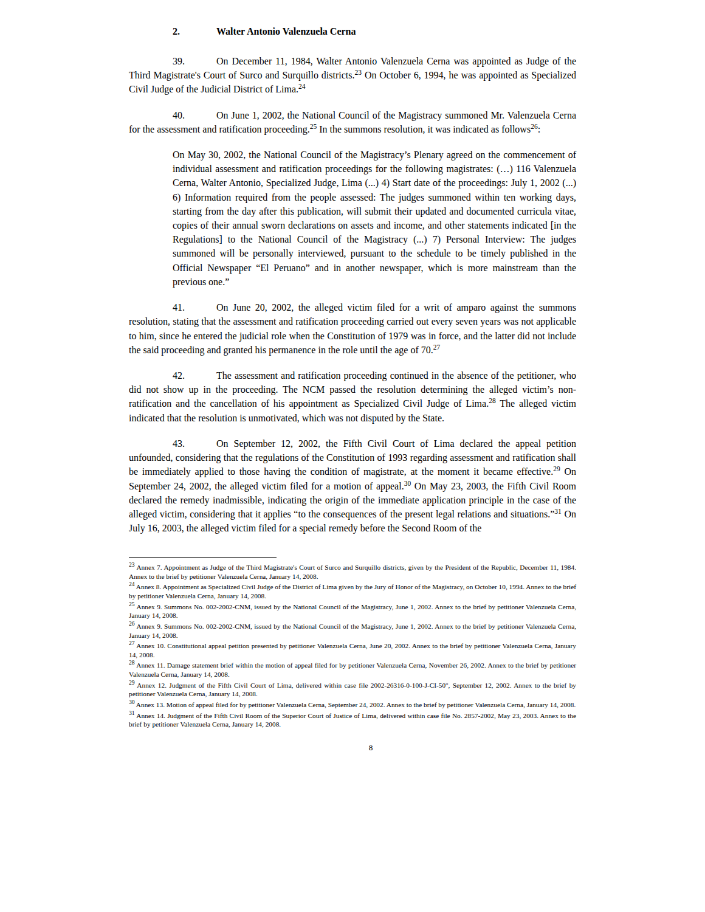2. Walter Antonio Valenzuela Cerna
39. On December 11, 1984, Walter Antonio Valenzuela Cerna was appointed as Judge of the Third Magistrate's Court of Surco and Surquillo districts.23 On October 6, 1994, he was appointed as Specialized Civil Judge of the Judicial District of Lima.24
40. On June 1, 2002, the National Council of the Magistracy summoned Mr. Valenzuela Cerna for the assessment and ratification proceeding.25 In the summons resolution, it was indicated as follows26:
On May 30, 2002, the National Council of the Magistracy’s Plenary agreed on the commencement of individual assessment and ratification proceedings for the following magistrates: (…) 116 Valenzuela Cerna, Walter Antonio, Specialized Judge, Lima (...) 4) Start date of the proceedings: July 1, 2002 (...) 6) Information required from the people assessed: The judges summoned within ten working days, starting from the day after this publication, will submit their updated and documented curricula vitae, copies of their annual sworn declarations on assets and income, and other statements indicated [in the Regulations] to the National Council of the Magistracy (...) 7) Personal Interview: The judges summoned will be personally interviewed, pursuant to the schedule to be timely published in the Official Newspaper “El Peruano” and in another newspaper, which is more mainstream than the previous one.”
41. On June 20, 2002, the alleged victim filed for a writ of amparo against the summons resolution, stating that the assessment and ratification proceeding carried out every seven years was not applicable to him, since he entered the judicial role when the Constitution of 1979 was in force, and the latter did not include the said proceeding and granted his permanence in the role until the age of 70.27
42. The assessment and ratification proceeding continued in the absence of the petitioner, who did not show up in the proceeding. The NCM passed the resolution determining the alleged victim’s non-ratification and the cancellation of his appointment as Specialized Civil Judge of Lima.28 The alleged victim indicated that the resolution is unmotivated, which was not disputed by the State.
43. On September 12, 2002, the Fifth Civil Court of Lima declared the appeal petition unfounded, considering that the regulations of the Constitution of 1993 regarding assessment and ratification shall be immediately applied to those having the condition of magistrate, at the moment it became effective.29 On September 24, 2002, the alleged victim filed for a motion of appeal.30 On May 23, 2003, the Fifth Civil Room declared the remedy inadmissible, indicating the origin of the immediate application principle in the case of the alleged victim, considering that it applies “to the consequences of the present legal relations and situations.”31 On July 16, 2003, the alleged victim filed for a special remedy before the Second Room of the
23 Annex 7. Appointment as Judge of the Third Magistrate's Court of Surco and Surquillo districts, given by the President of the Republic, December 11, 1984. Annex to the brief by petitioner Valenzuela Cerna, January 14, 2008.
24 Annex 8. Appointment as Specialized Civil Judge of the District of Lima given by the Jury of Honor of the Magistracy, on October 10, 1994. Annex to the brief by petitioner Valenzuela Cerna, January 14, 2008.
25 Annex 9. Summons No. 002-2002-CNM, issued by the National Council of the Magistracy, June 1, 2002. Annex to the brief by petitioner Valenzuela Cerna, January 14, 2008.
26 Annex 9. Summons No. 002-2002-CNM, issued by the National Council of the Magistracy, June 1, 2002. Annex to the brief by petitioner Valenzuela Cerna, January 14, 2008.
27 Annex 10. Constitutional appeal petition presented by petitioner Valenzuela Cerna, June 20, 2002. Annex to the brief by petitioner Valenzuela Cerna, January 14, 2008.
28 Annex 11. Damage statement brief within the motion of appeal filed for by petitioner Valenzuela Cerna, November 26, 2002. Annex to the brief by petitioner Valenzuela Cerna, January 14, 2008.
29 Annex 12. Judgment of the Fifth Civil Court of Lima, delivered within case file 2002-26316-0-100-J-CI-50°, September 12, 2002. Annex to the brief by petitioner Valenzuela Cerna, January 14, 2008.
30 Annex 13. Motion of appeal filed for by petitioner Valenzuela Cerna, September 24, 2002. Annex to the brief by petitioner Valenzuela Cerna, January 14, 2008.
31 Annex 14. Judgment of the Fifth Civil Room of the Superior Court of Justice of Lima, delivered within case file No. 2857-2002, May 23, 2003. Annex to the brief by petitioner Valenzuela Cerna, January 14, 2008.
8